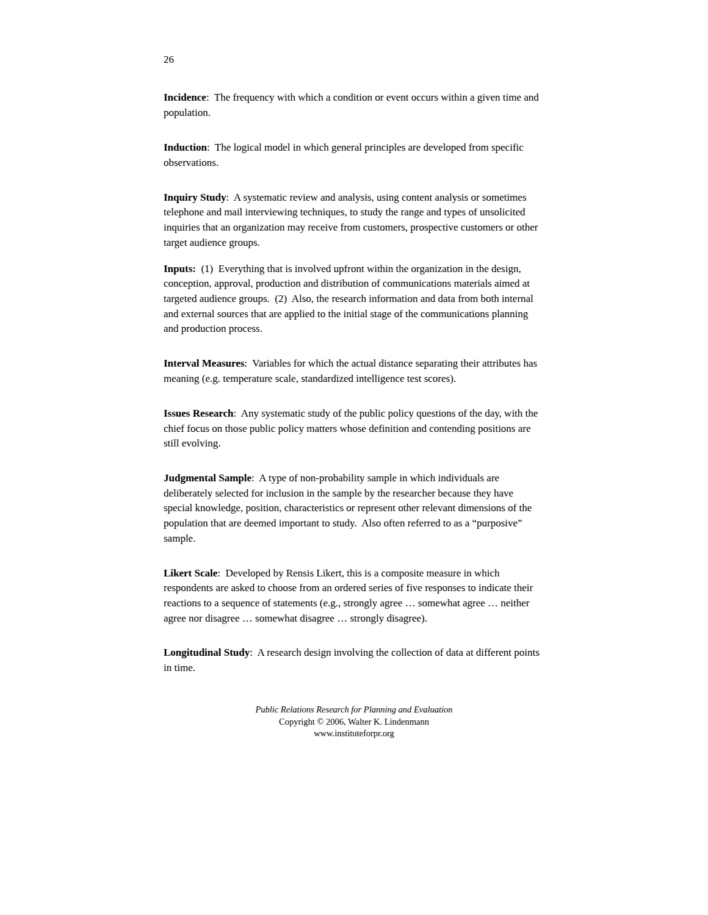26
Incidence
: The frequency with which a condition or event occurs within a given time and population.
Induction
: The logical model in which general principles are developed from specific observations.
Inquiry Study
: A systematic review and analysis, using content analysis or sometimes telephone and mail interviewing techniques, to study the range and types of unsolicited inquiries that an organization may receive from customers, prospective customers or other target audience groups.
Inputs:
(1) Everything that is involved upfront within the organization in the design, conception, approval, production and distribution of communications materials aimed at targeted audience groups. (2) Also, the research information and data from both internal and external sources that are applied to the initial stage of the communications planning and production process.
Interval Measures
: Variables for which the actual distance separating their attributes has meaning (e.g. temperature scale, standardized intelligence test scores).
Issues Research
: Any systematic study of the public policy questions of the day, with the chief focus on those public policy matters whose definition and contending positions are still evolving.
Judgmental Sample
: A type of non-probability sample in which individuals are deliberately selected for inclusion in the sample by the researcher because they have special knowledge, position, characteristics or represent other relevant dimensions of the population that are deemed important to study. Also often referred to as a “purposive” sample.
Likert Scale
: Developed by Rensis Likert, this is a composite measure in which respondents are asked to choose from an ordered series of five responses to indicate their reactions to a sequence of statements (e.g., strongly agree … somewhat agree … neither agree nor disagree … somewhat disagree … strongly disagree).
Longitudinal Study
: A research design involving the collection of data at different points in time.
Public Relations Research for Planning and Evaluation
Copyright © 2006, Walter K. Lindenmann
www.instituteforpr.org